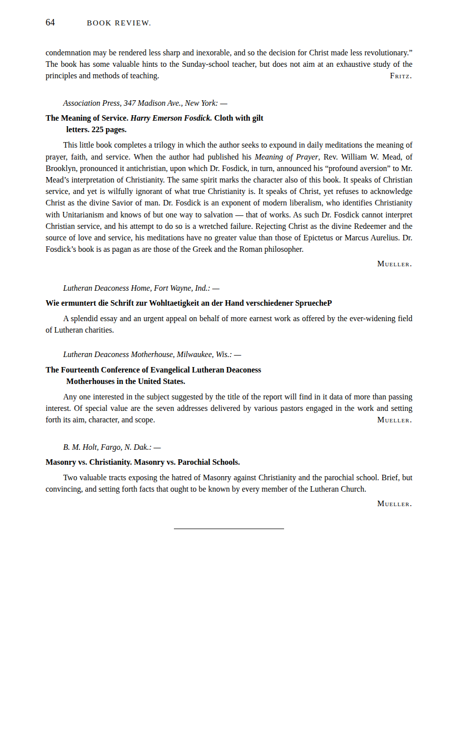64 BOOK REVIEW.
condemnation may be rendered less sharp and inexorable, and so the decision for Christ made less revolutionary.” The book has some valuable hints to the Sunday-school teacher, but does not aim at an exhaustive study of the principles and methods of teaching. Fritz.
Association Press, 347 Madison Ave., New York: —
The Meaning of Service. Harry Emerson Fosdick. Cloth with gilt letters. 225 pages.
This little book completes a trilogy in which the author seeks to expound in daily meditations the meaning of prayer, faith, and service. When the author had published his Meaning of Prayer, Rev. William W. Mead, of Brooklyn, pronounced it antichristian, upon which Dr. Fosdick, in turn, announced his “profound aversion” to Mr. Mead’s interpretation of Christianity. The same spirit marks the character also of this book. It speaks of Christian service, and yet is wilfully ignorant of what true Christianity is. It speaks of Christ, yet refuses to acknowledge Christ as the divine Savior of man. Dr. Fosdick is an exponent of modern liberalism, who identifies Christianity with Unitarianism and knows of but one way to salvation — that of works. As such Dr. Fosdick cannot interpret Christian service, and his attempt to do so is a wretched failure. Rejecting Christ as the divine Redeemer and the source of love and service, his meditations have no greater value than those of Epictetus or Marcus Aurelius. Dr. Fosdick’s book is as pagan as are those of the Greek and the Roman philosopher.
Mueller.
Lutheran Deaconess Home, Fort Wayne, Ind.: —
Wie ermuntert die Schrift zur Wohltaetigkeit an der Hand verschiedener SpruecheP
A splendid essay and an urgent appeal on behalf of more earnest work as offered by the ever-widening field of Lutheran charities.
Lutheran Deaconess Motherhouse, Milwaukee, Wis.: —
The Fourteenth Conference of Evangelical Lutheran Deaconess Motherhouses in the United States.
Any one interested in the subject suggested by the title of the report will find in it data of more than passing interest. Of special value are the seven addresses delivered by various pastors engaged in the work and setting forth its aim, character, and scope. Mueller.
B. M. Holt, Fargo, N. Dak.: —
Masonry vs. Christianity. Masonry vs. Parochial Schools.
Two valuable tracts exposing the hatred of Masonry against Christianity and the parochial school. Brief, but convincing, and setting forth facts that ought to be known by every member of the Lutheran Church.
Mueller.